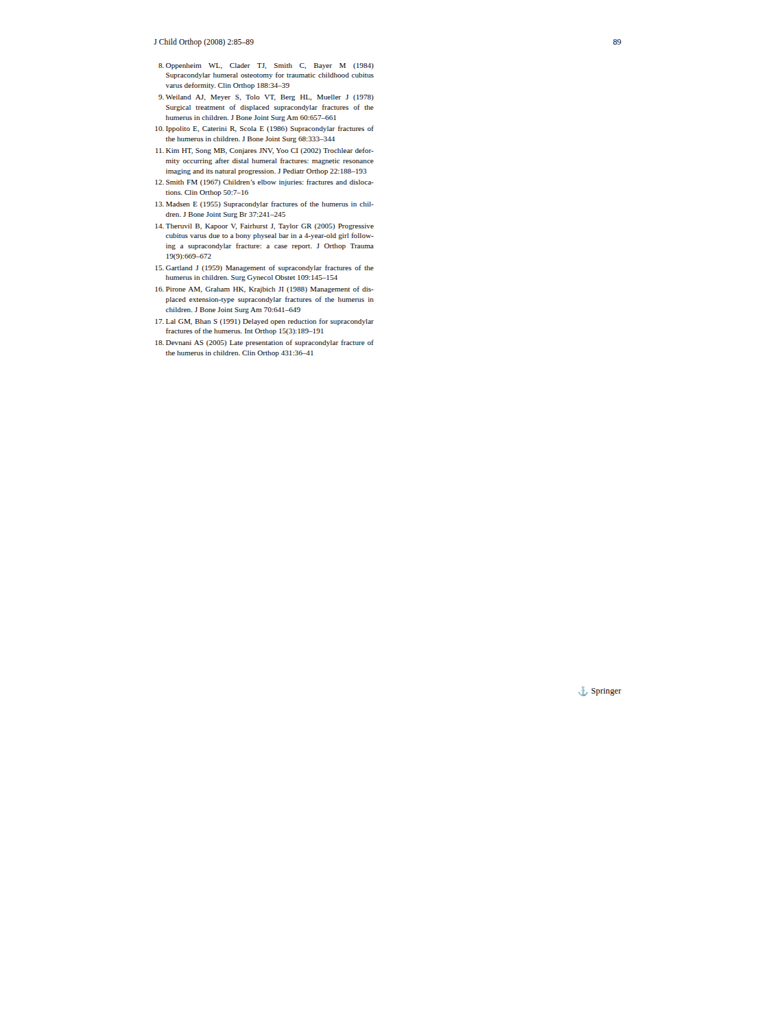J Child Orthop (2008) 2:85–89 89
8. Oppenheim WL, Clader TJ, Smith C, Bayer M (1984) Supracondylar humeral osteotomy for traumatic childhood cubitus varus deformity. Clin Orthop 188:34–39
9. Weiland AJ, Meyer S, Tolo VT, Berg HL, Mueller J (1978) Surgical treatment of displaced supracondylar fractures of the humerus in children. J Bone Joint Surg Am 60:657–661
10. Ippolito E, Caterini R, Scola E (1986) Supracondylar fractures of the humerus in children. J Bone Joint Surg 68:333–344
11. Kim HT, Song MB, Conjares JNV, Yoo CI (2002) Trochlear deformity occurring after distal humeral fractures: magnetic resonance imaging and its natural progression. J Pediatr Orthop 22:188–193
12. Smith FM (1967) Children’s elbow injuries: fractures and dislocations. Clin Orthop 50:7–16
13. Madsen E (1955) Supracondylar fractures of the humerus in children. J Bone Joint Surg Br 37:241–245
14. Theruvil B, Kapoor V, Fairhurst J, Taylor GR (2005) Progressive cubitus varus due to a bony physeal bar in a 4-year-old girl following a supracondylar fracture: a case report. J Orthop Trauma 19(9):669–672
15. Gartland J (1959) Management of supracondylar fractures of the humerus in children. Surg Gynecol Obstet 109:145–154
16. Pirone AM, Graham HK, Krajbich JI (1988) Management of displaced extension-type supracondylar fractures of the humerus in children. J Bone Joint Surg Am 70:641–649
17. Lal GM, Bhan S (1991) Delayed open reduction for supracondylar fractures of the humerus. Int Orthop 15(3):189–191
18. Devnani AS (2005) Late presentation of supracondylar fracture of the humerus in children. Clin Orthop 431:36–41
⚓Springer